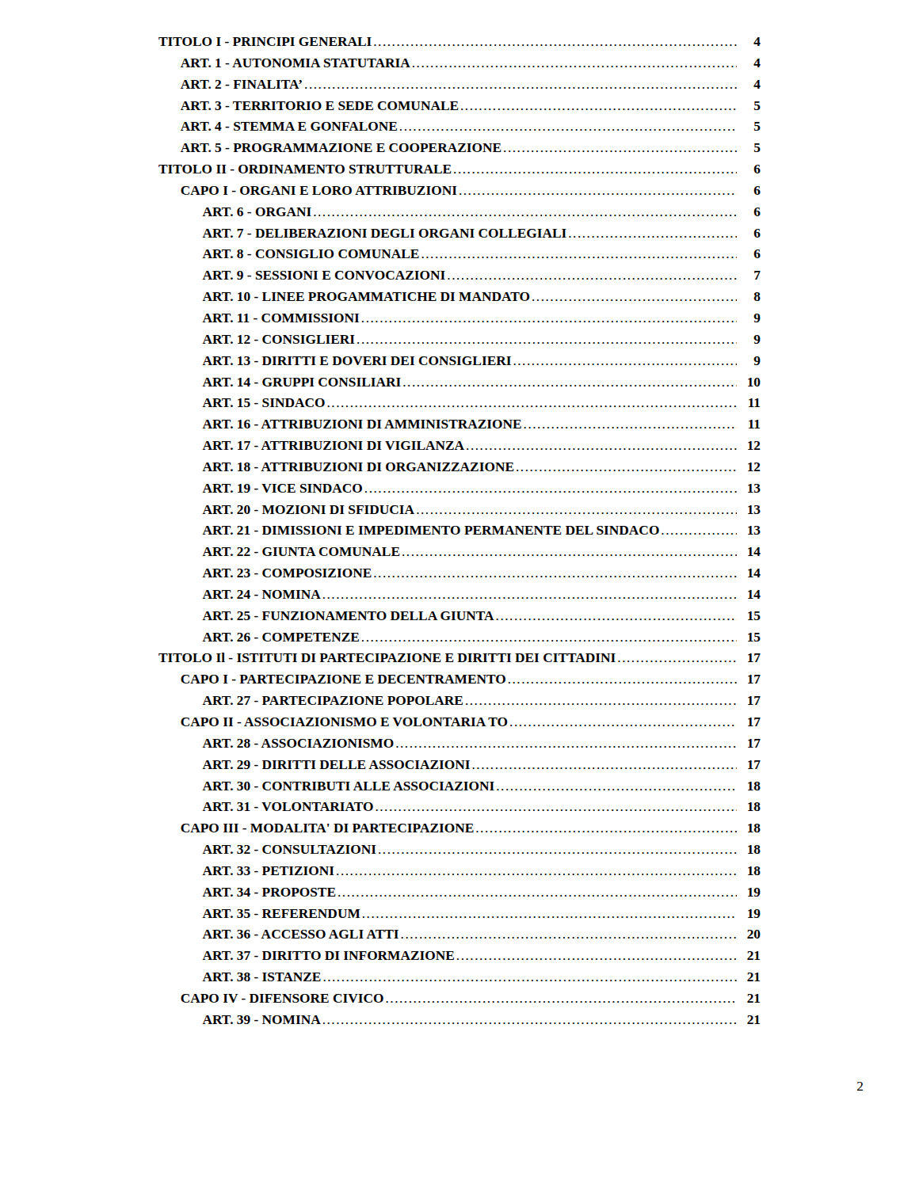TITOLO I - PRINCIPI GENERALI .................................................................................................. 4
ART. 1 - AUTONOMIA STATUTARIA ..................................................................................... 4
ART. 2 - FINALITA’ ......................................................................................................... 4
ART. 3 - TERRITORIO E SEDE COMUNALE ................................................................. 5
ART. 4 - STEMMA E GONFALONE ................................................................................. 5
ART. 5 - PROGRAMMAZIONE E COOPERAZIONE .......................................................... 5
TITOLO II - ORDINAMENTO STRUTTURALE ........................................................................... 6
CAPO I - ORGANI E LORO ATTRIBUZIONI ................................................................................. 6
ART. 6 - ORGANI ............................................................................................................. 6
ART. 7 - DELIBERAZIONI DEGLI ORGANI COLLEGIALI ............................................... 6
ART. 8 - CONSIGLIO COMUNALE ................................................................................. 6
ART. 9 - SESSIONI E CONVOCAZIONI ....................................................................... 7
ART. 10 - LINEE PROGAMMATICHE DI MANDATO ........................................................... 8
ART. 11 - COMMISSIONI ................................................................................................. 9
ART. 12 - CONSIGLIERI ................................................................................................... 9
ART. 13 - DIRITTI E DOVERI DEI CONSIGLIERI .............................................................. 9
ART. 14 - GRUPPI CONSILIARI ....................................................................................... 10
ART. 15 - SINDACO ......................................................................................................... 11
ART. 16 - ATTRIBUZIONI DI AMMINISTRAZIONE ....................................................... 11
ART. 17 - ATTRIBUZIONI DI VIGILANZA ....................................................................... 12
ART. 18 - ATTRIBUZIONI DI ORGANIZZAZIONE ........................................................... 12
ART. 19 - VICE SINDACO ............................................................................................... 13
ART. 20 - MOZIONI DI SFIDUCIA ................................................................................. 13
ART. 21 - DIMISSIONI E IMPEDIMENTO PERMANENTE DEL SINDACO ................... 13
ART. 22 - GIUNTA COMUNALE ....................................................................................... 14
ART. 23 - COMPOSIZIONE ............................................................................................. 14
ART. 24 - NOMINA .......................................................................................................... 14
ART. 25 - FUNZIONAMENTO DELLA GIUNTA ..................................................................... 15
ART. 26 - COMPETENZE ................................................................................................. 15
TITOLO Il - ISTITUTI DI PARTECIPAZIONE E DIRITTI DEI CITTADINI .......................... 17
CAPO I - PARTECIPAZIONE E DECENTRAMENTO ............................................................. 17
ART. 27 - PARTECIPAZIONE POPOLARE ....................................................................... 17
CAPO II - ASSOCIAZIONISMO E VOLONTARIA TO ........................................................... 17
ART. 28 - ASSOCIAZIONISMO ......................................................................................... 17
ART. 29 - DIRITTI DELLE ASSOCIAZIONI ..................................................................... 17
ART. 30 - CONTRIBUTI ALLE ASSOCIAZIONI ..................................................................... 18
ART. 31 - VOLONTARIATO ............................................................................................. 18
CAPO III - MODALITA' DI PARTECIPAZIONE ..................................................................... 18
ART. 32 - CONSULTAZIONI ............................................................................................. 18
ART. 33 - PETIZIONI ....................................................................................................... 18
ART. 34 - PROPOSTE ....................................................................................................... 19
ART. 35 - REFERENDUM ................................................................................................. 19
ART. 36 - ACCESSO AGLI ATTI ....................................................................................... 20
ART. 37 - DIRITTO DI INFORMAZIONE ........................................................................... 21
ART. 38 - ISTANZE .......................................................................................................... 21
CAPO IV - DIFENSORE CIVICO ......................................................................................... 21
ART. 39 - NOMINA .......................................................................................................... 21
2